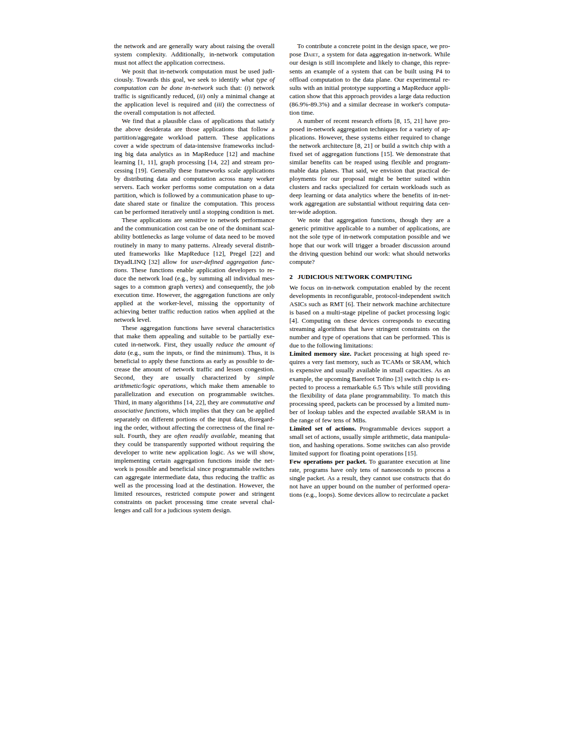the network and are generally wary about raising the overall system complexity. Additionally, in-network computation must not affect the application correctness.
We posit that in-network computation must be used judiciously. Towards this goal, we seek to identify what type of computation can be done in-network such that: (i) network traffic is significantly reduced, (ii) only a minimal change at the application level is required and (iii) the correctness of the overall computation is not affected.
We find that a plausible class of applications that satisfy the above desiderata are those applications that follow a partition/aggregate workload pattern. These applications cover a wide spectrum of data-intensive frameworks including big data analytics as in MapReduce [12] and machine learning [1, 11], graph processing [14, 22] and stream processing [19]. Generally these frameworks scale applications by distributing data and computation across many worker servers. Each worker performs some computation on a data partition, which is followed by a communication phase to update shared state or finalize the computation. This process can be performed iteratively until a stopping condition is met.
These applications are sensitive to network performance and the communication cost can be one of the dominant scalability bottlenecks as large volume of data need to be moved routinely in many to many patterns. Already several distributed frameworks like MapReduce [12], Pregel [22] and DryadLINQ [32] allow for user-defined aggregation functions. These functions enable application developers to reduce the network load (e.g., by summing all individual messages to a common graph vertex) and consequently, the job execution time. However, the aggregation functions are only applied at the worker-level, missing the opportunity of achieving better traffic reduction ratios when applied at the network level.
These aggregation functions have several characteristics that make them appealing and suitable to be partially executed in-network. First, they usually reduce the amount of data (e.g., sum the inputs, or find the minimum). Thus, it is beneficial to apply these functions as early as possible to decrease the amount of network traffic and lessen congestion. Second, they are usually characterized by simple arithmetic/logic operations, which make them amenable to parallelization and execution on programmable switches. Third, in many algorithms [14, 22], they are commutative and associative functions, which implies that they can be applied separately on different portions of the input data, disregarding the order, without affecting the correctness of the final result. Fourth, they are often readily available, meaning that they could be transparently supported without requiring the developer to write new application logic. As we will show, implementing certain aggregation functions inside the network is possible and beneficial since programmable switches can aggregate intermediate data, thus reducing the traffic as well as the processing load at the destination. However, the limited resources, restricted compute power and stringent constraints on packet processing time create several challenges and call for a judicious system design.
To contribute a concrete point in the design space, we propose Daiet, a system for data aggregation in-network. While our design is still incomplete and likely to change, this represents an example of a system that can be built using P4 to offload computation to the data plane. Our experimental results with an initial prototype supporting a MapReduce application show that this approach provides a large data reduction (86.9%-89.3%) and a similar decrease in worker's computation time.
A number of recent research efforts [8, 15, 21] have proposed in-network aggregation techniques for a variety of applications. However, these systems either required to change the network architecture [8, 21] or build a switch chip with a fixed set of aggregation functions [15]. We demonstrate that similar benefits can be reaped using flexible and programmable data planes. That said, we envision that practical deployments for our proposal might be better suited within clusters and racks specialized for certain workloads such as deep learning or data analytics where the benefits of in-network aggregation are substantial without requiring data center-wide adoption.
We note that aggregation functions, though they are a generic primitive applicable to a number of applications, are not the sole type of in-network computation possible and we hope that our work will trigger a broader discussion around the driving question behind our work: what should networks compute?
2 JUDICIOUS NETWORK COMPUTING
We focus on in-network computation enabled by the recent developments in reconfigurable, protocol-independent switch ASICs such as RMT [6]. Their network machine architecture is based on a multi-stage pipeline of packet processing logic [4]. Computing on these devices corresponds to executing streaming algorithms that have stringent constraints on the number and type of operations that can be performed. This is due to the following limitations:
Limited memory size. Packet processing at high speed requires a very fast memory, such as TCAMs or SRAM, which is expensive and usually available in small capacities. As an example, the upcoming Barefoot Tofino [3] switch chip is expected to process a remarkable 6.5 Tb/s while still providing the flexibility of data plane programmability. To match this processing speed, packets can be processed by a limited number of lookup tables and the expected available SRAM is in the range of few tens of MBs.
Limited set of actions. Programmable devices support a small set of actions, usually simple arithmetic, data manipulation, and hashing operations. Some switches can also provide limited support for floating point operations [15].
Few operations per packet. To guarantee execution at line rate, programs have only tens of nanoseconds to process a single packet. As a result, they cannot use constructs that do not have an upper bound on the number of performed operations (e.g., loops). Some devices allow to recirculate a packet